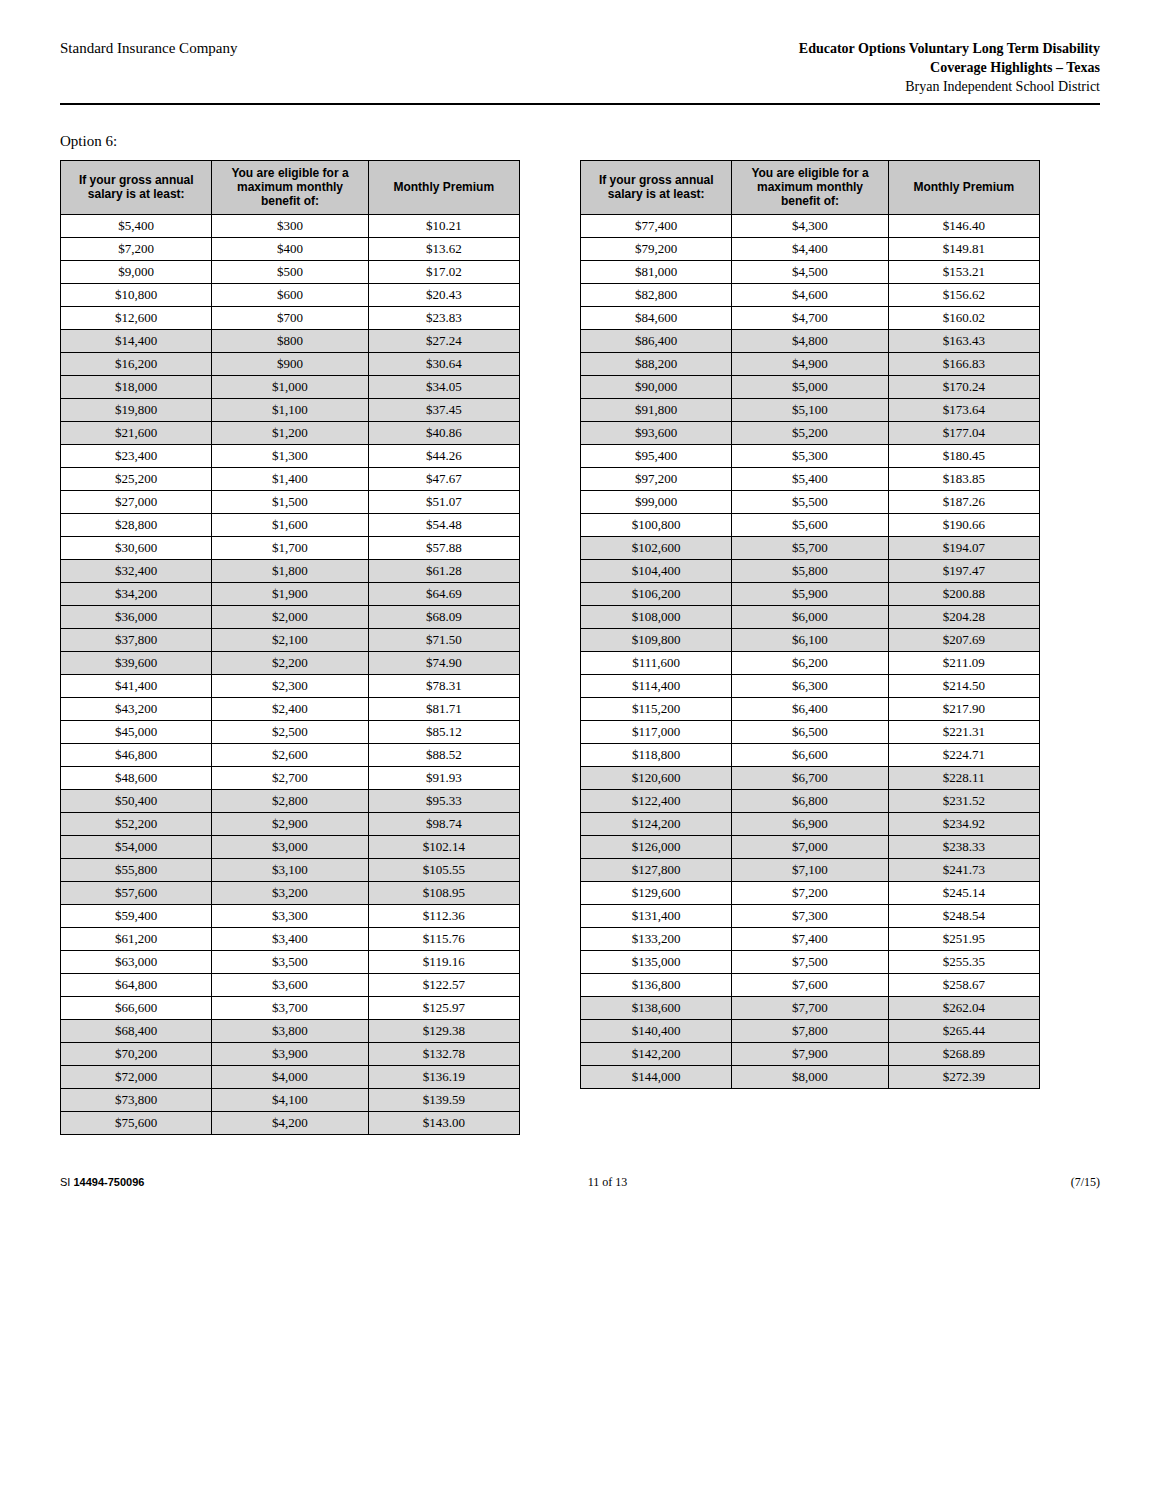Standard Insurance Company
Educator Options Voluntary Long Term Disability
Coverage Highlights – Texas
Bryan Independent School District
Option 6:
| If your gross annual salary is at least: | You are eligible for a maximum monthly benefit of: | Monthly Premium |
| --- | --- | --- |
| $5,400 | $300 | $10.21 |
| $7,200 | $400 | $13.62 |
| $9,000 | $500 | $17.02 |
| $10,800 | $600 | $20.43 |
| $12,600 | $700 | $23.83 |
| $14,400 | $800 | $27.24 |
| $16,200 | $900 | $30.64 |
| $18,000 | $1,000 | $34.05 |
| $19,800 | $1,100 | $37.45 |
| $21,600 | $1,200 | $40.86 |
| $23,400 | $1,300 | $44.26 |
| $25,200 | $1,400 | $47.67 |
| $27,000 | $1,500 | $51.07 |
| $28,800 | $1,600 | $54.48 |
| $30,600 | $1,700 | $57.88 |
| $32,400 | $1,800 | $61.28 |
| $34,200 | $1,900 | $64.69 |
| $36,000 | $2,000 | $68.09 |
| $37,800 | $2,100 | $71.50 |
| $39,600 | $2,200 | $74.90 |
| $41,400 | $2,300 | $78.31 |
| $43,200 | $2,400 | $81.71 |
| $45,000 | $2,500 | $85.12 |
| $46,800 | $2,600 | $88.52 |
| $48,600 | $2,700 | $91.93 |
| $50,400 | $2,800 | $95.33 |
| $52,200 | $2,900 | $98.74 |
| $54,000 | $3,000 | $102.14 |
| $55,800 | $3,100 | $105.55 |
| $57,600 | $3,200 | $108.95 |
| $59,400 | $3,300 | $112.36 |
| $61,200 | $3,400 | $115.76 |
| $63,000 | $3,500 | $119.16 |
| $64,800 | $3,600 | $122.57 |
| $66,600 | $3,700 | $125.97 |
| $68,400 | $3,800 | $129.38 |
| $70,200 | $3,900 | $132.78 |
| $72,000 | $4,000 | $136.19 |
| $73,800 | $4,100 | $139.59 |
| $75,600 | $4,200 | $143.00 |
| If your gross annual salary is at least: | You are eligible for a maximum monthly benefit of: | Monthly Premium |
| --- | --- | --- |
| $77,400 | $4,300 | $146.40 |
| $79,200 | $4,400 | $149.81 |
| $81,000 | $4,500 | $153.21 |
| $82,800 | $4,600 | $156.62 |
| $84,600 | $4,700 | $160.02 |
| $86,400 | $4,800 | $163.43 |
| $88,200 | $4,900 | $166.83 |
| $90,000 | $5,000 | $170.24 |
| $91,800 | $5,100 | $173.64 |
| $93,600 | $5,200 | $177.04 |
| $95,400 | $5,300 | $180.45 |
| $97,200 | $5,400 | $183.85 |
| $99,000 | $5,500 | $187.26 |
| $100,800 | $5,600 | $190.66 |
| $102,600 | $5,700 | $194.07 |
| $104,400 | $5,800 | $197.47 |
| $106,200 | $5,900 | $200.88 |
| $108,000 | $6,000 | $204.28 |
| $109,800 | $6,100 | $207.69 |
| $111,600 | $6,200 | $211.09 |
| $114,400 | $6,300 | $214.50 |
| $115,200 | $6,400 | $217.90 |
| $117,000 | $6,500 | $221.31 |
| $118,800 | $6,600 | $224.71 |
| $120,600 | $6,700 | $228.11 |
| $122,400 | $6,800 | $231.52 |
| $124,200 | $6,900 | $234.92 |
| $126,000 | $7,000 | $238.33 |
| $127,800 | $7,100 | $241.73 |
| $129,600 | $7,200 | $245.14 |
| $131,400 | $7,300 | $248.54 |
| $133,200 | $7,400 | $251.95 |
| $135,000 | $7,500 | $255.35 |
| $136,800 | $7,600 | $258.67 |
| $138,600 | $7,700 | $262.04 |
| $140,400 | $7,800 | $265.44 |
| $142,200 | $7,900 | $268.89 |
| $144,000 | $8,000 | $272.39 |
SI 14494-750096
11 of 13
(7/15)